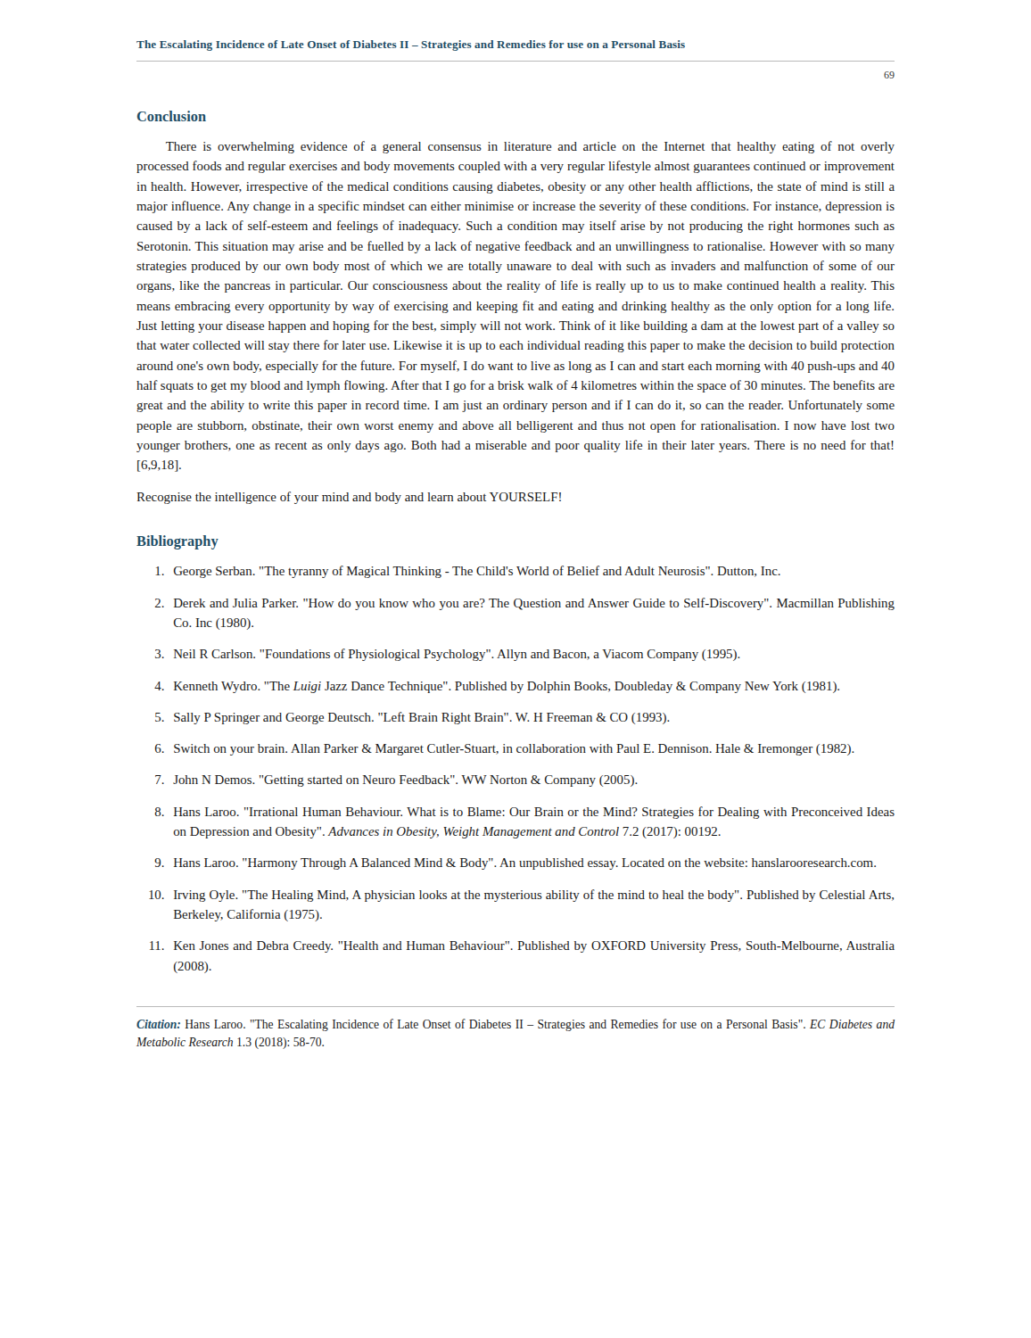The Escalating Incidence of Late Onset of Diabetes II – Strategies and Remedies for use on a Personal Basis
69
Conclusion
There is overwhelming evidence of a general consensus in literature and article on the Internet that healthy eating of not overly processed foods and regular exercises and body movements coupled with a very regular lifestyle almost guarantees continued or improvement in health. However, irrespective of the medical conditions causing diabetes, obesity or any other health afflictions, the state of mind is still a major influence. Any change in a specific mindset can either minimise or increase the severity of these conditions. For instance, depression is caused by a lack of self-esteem and feelings of inadequacy. Such a condition may itself arise by not producing the right hormones such as Serotonin. This situation may arise and be fuelled by a lack of negative feedback and an unwillingness to rationalise. However with so many strategies produced by our own body most of which we are totally unaware to deal with such as invaders and malfunction of some of our organs, like the pancreas in particular. Our consciousness about the reality of life is really up to us to make continued health a reality. This means embracing every opportunity by way of exercising and keeping fit and eating and drinking healthy as the only option for a long life. Just letting your disease happen and hoping for the best, simply will not work. Think of it like building a dam at the lowest part of a valley so that water collected will stay there for later use. Likewise it is up to each individual reading this paper to make the decision to build protection around one's own body, especially for the future. For myself, I do want to live as long as I can and start each morning with 40 push-ups and 40 half squats to get my blood and lymph flowing. After that I go for a brisk walk of 4 kilometres within the space of 30 minutes. The benefits are great and the ability to write this paper in record time. I am just an ordinary person and if I can do it, so can the reader. Unfortunately some people are stubborn, obstinate, their own worst enemy and above all belligerent and thus not open for rationalisation. I now have lost two younger brothers, one as recent as only days ago. Both had a miserable and poor quality life in their later years. There is no need for that! [6,9,18].
Recognise the intelligence of your mind and body and learn about YOURSELF!
Bibliography
George Serban. "The tyranny of Magical Thinking - The Child's World of Belief and Adult Neurosis". Dutton, Inc.
Derek and Julia Parker. "How do you know who you are? The Question and Answer Guide to Self-Discovery". Macmillan Publishing Co. Inc (1980).
Neil R Carlson. "Foundations of Physiological Psychology". Allyn and Bacon, a Viacom Company (1995).
Kenneth Wydro. "The Luigi Jazz Dance Technique". Published by Dolphin Books, Doubleday & Company New York (1981).
Sally P Springer and George Deutsch. "Left Brain Right Brain". W. H Freeman & CO (1993).
Switch on your brain. Allan Parker & Margaret Cutler-Stuart, in collaboration with Paul E. Dennison. Hale & Iremonger (1982).
John N Demos. "Getting started on Neuro Feedback". WW Norton & Company (2005).
Hans Laroo. "Irrational Human Behaviour. What is to Blame: Our Brain or the Mind? Strategies for Dealing with Preconceived Ideas on Depression and Obesity". Advances in Obesity, Weight Management and Control 7.2 (2017): 00192.
Hans Laroo. "Harmony Through A Balanced Mind & Body". An unpublished essay. Located on the website: hanslarooresearch.com.
Irving Oyle. "The Healing Mind, A physician looks at the mysterious ability of the mind to heal the body". Published by Celestial Arts, Berkeley, California (1975).
Ken Jones and Debra Creedy. "Health and Human Behaviour". Published by OXFORD University Press, South-Melbourne, Australia (2008).
Citation: Hans Laroo. "The Escalating Incidence of Late Onset of Diabetes II – Strategies and Remedies for use on a Personal Basis". EC Diabetes and Metabolic Research 1.3 (2018): 58-70.